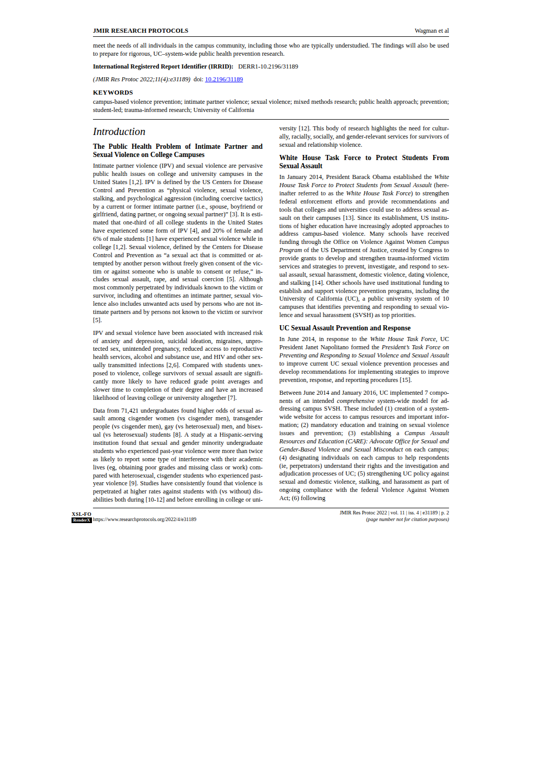JMIR RESEARCH PROTOCOLS
Wagman et al
meet the needs of all individuals in the campus community, including those who are typically understudied. The findings will also be used to prepare for rigorous, UC–system-wide public health prevention research.
International Registered Report Identifier (IRRID): DERR1-10.2196/31189
(JMIR Res Protoc 2022;11(4):e31189) doi: 10.2196/31189
KEYWORDS
campus-based violence prevention; intimate partner violence; sexual violence; mixed methods research; public health approach; prevention; student-led; trauma-informed research; University of California
Introduction
The Public Health Problem of Intimate Partner and Sexual Violence on College Campuses
Intimate partner violence (IPV) and sexual violence are pervasive public health issues on college and university campuses in the United States [1,2]. IPV is defined by the US Centers for Disease Control and Prevention as “physical violence, sexual violence, stalking, and psychological aggression (including coercive tactics) by a current or former intimate partner (i.e., spouse, boyfriend or girlfriend, dating partner, or ongoing sexual partner)” [3]. It is estimated that one-third of all college students in the United States have experienced some form of IPV [4], and 20% of female and 6% of male students [1] have experienced sexual violence while in college [1,2]. Sexual violence, defined by the Centers for Disease Control and Prevention as “a sexual act that is committed or attempted by another person without freely given consent of the victim or against someone who is unable to consent or refuse,” includes sexual assault, rape, and sexual coercion [5]. Although most commonly perpetrated by individuals known to the victim or survivor, including and oftentimes an intimate partner, sexual violence also includes unwanted acts used by persons who are not intimate partners and by persons not known to the victim or survivor [5].
IPV and sexual violence have been associated with increased risk of anxiety and depression, suicidal ideation, migraines, unprotected sex, unintended pregnancy, reduced access to reproductive health services, alcohol and substance use, and HIV and other sexually transmitted infections [2,6]. Compared with students unexposed to violence, college survivors of sexual assault are significantly more likely to have reduced grade point averages and slower time to completion of their degree and have an increased likelihood of leaving college or university altogether [7].
Data from 71,421 undergraduates found higher odds of sexual assault among cisgender women (vs cisgender men), transgender people (vs cisgender men), gay (vs heterosexual) men, and bisexual (vs heterosexual) students [8]. A study at a Hispanic-serving institution found that sexual and gender minority undergraduate students who experienced past-year violence were more than twice as likely to report some type of interference with their academic lives (eg, obtaining poor grades and missing class or work) compared with heterosexual, cisgender students who experienced past-year violence [9]. Studies have consistently found that violence is perpetrated at higher rates against students with (vs without) disabilities both during [10-12] and before enrolling in college or university [12]. This body of research highlights the need for culturally, racially, socially, and gender-relevant services for survivors of sexual and relationship violence.
White House Task Force to Protect Students From Sexual Assault
In January 2014, President Barack Obama established the White House Task Force to Protect Students from Sexual Assault (hereinafter referred to as the White House Task Force) to strengthen federal enforcement efforts and provide recommendations and tools that colleges and universities could use to address sexual assault on their campuses [13]. Since its establishment, US institutions of higher education have increasingly adopted approaches to address campus-based violence. Many schools have received funding through the Office on Violence Against Women Campus Program of the US Department of Justice, created by Congress to provide grants to develop and strengthen trauma-informed victim services and strategies to prevent, investigate, and respond to sexual assault, sexual harassment, domestic violence, dating violence, and stalking [14]. Other schools have used institutional funding to establish and support violence prevention programs, including the University of California (UC), a public university system of 10 campuses that identifies preventing and responding to sexual violence and sexual harassment (SVSH) as top priorities.
UC Sexual Assault Prevention and Response
In June 2014, in response to the White House Task Force, UC President Janet Napolitano formed the President’s Task Force on Preventing and Responding to Sexual Violence and Sexual Assault to improve current UC sexual violence prevention processes and develop recommendations for implementing strategies to improve prevention, response, and reporting procedures [15].
Between June 2014 and January 2016, UC implemented 7 components of an intended comprehensive system-wide model for addressing campus SVSH. These included (1) creation of a system-wide website for access to campus resources and important information; (2) mandatory education and training on sexual violence issues and prevention; (3) establishing a Campus Assault Resources and Education (CARE): Advocate Office for Sexual and Gender-Based Violence and Sexual Misconduct on each campus; (4) designating individuals on each campus to help respondents (ie, perpetrators) understand their rights and the investigation and adjudication processes of UC; (5) strengthening UC policy against sexual and domestic violence, stalking, and harassment as part of ongoing compliance with the federal Violence Against Women Act; (6) following
https://www.researchprotocols.org/2022/4/e31189
JMIR Res Protoc 2022 | vol. 11 | iss. 4 | e31189 | p. 2
(page number not for citation purposes)
XSL•FO
RenderX